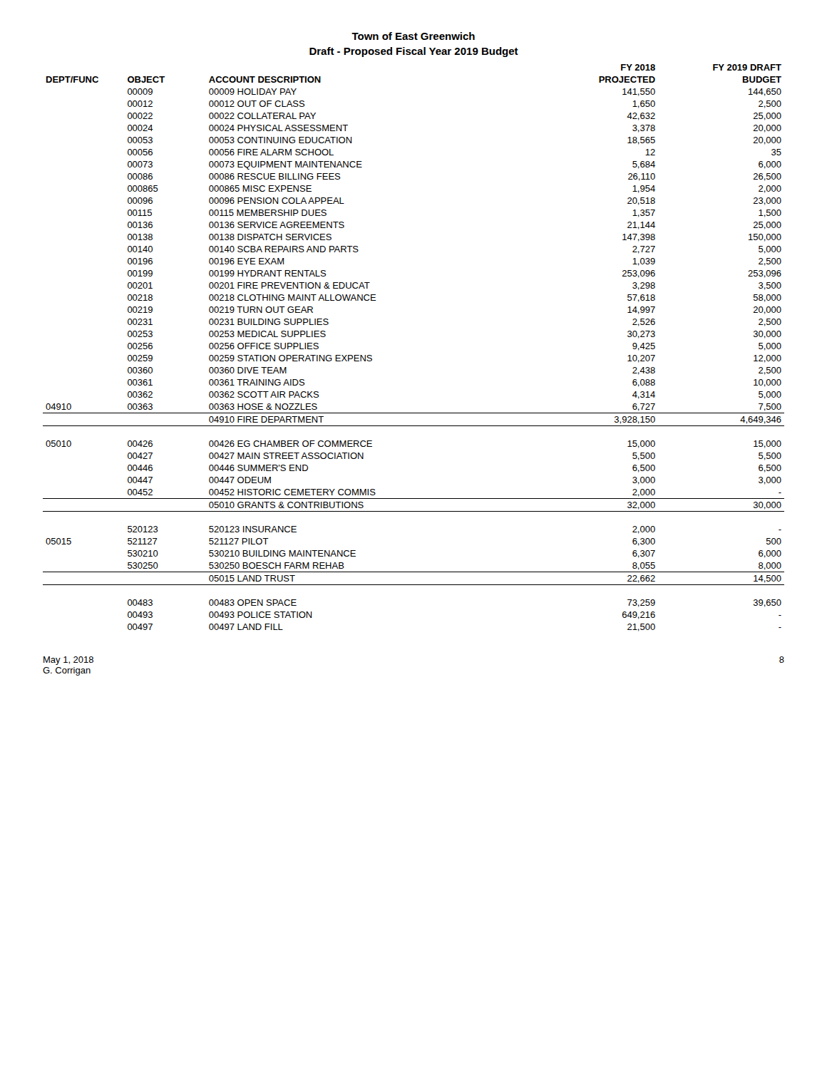Town of East Greenwich
Draft - Proposed Fiscal Year 2019 Budget
| | | | FY 2018 | FY 2019 DRAFT |
| --- | --- | --- | --- | --- |
| DEPT/FUNC | OBJECT | ACCOUNT DESCRIPTION | PROJECTED | BUDGET |
| | 00009 | 00009 HOLIDAY PAY | 141,550 | 144,650 |
| | 00012 | 00012 OUT OF CLASS | 1,650 | 2,500 |
| | 00022 | 00022 COLLATERAL PAY | 42,632 | 25,000 |
| | 00024 | 00024 PHYSICAL ASSESSMENT | 3,378 | 20,000 |
| | 00053 | 00053 CONTINUING EDUCATION | 18,565 | 20,000 |
| | 00056 | 00056 FIRE ALARM SCHOOL | 12 | 35 |
| | 00073 | 00073 EQUIPMENT MAINTENANCE | 5,684 | 6,000 |
| | 00086 | 00086 RESCUE BILLING FEES | 26,110 | 26,500 |
| | 000865 | 000865 MISC EXPENSE | 1,954 | 2,000 |
| | 00096 | 00096 PENSION COLA APPEAL | 20,518 | 23,000 |
| | 00115 | 00115 MEMBERSHIP DUES | 1,357 | 1,500 |
| | 00136 | 00136 SERVICE AGREEMENTS | 21,144 | 25,000 |
| | 00138 | 00138 DISPATCH SERVICES | 147,398 | 150,000 |
| | 00140 | 00140 SCBA REPAIRS AND PARTS | 2,727 | 5,000 |
| | 00196 | 00196 EYE EXAM | 1,039 | 2,500 |
| | 00199 | 00199 HYDRANT RENTALS | 253,096 | 253,096 |
| | 00201 | 00201 FIRE PREVENTION & EDUCAT | 3,298 | 3,500 |
| | 00218 | 00218 CLOTHING MAINT ALLOWANCE | 57,618 | 58,000 |
| | 00219 | 00219 TURN OUT GEAR | 14,997 | 20,000 |
| | 00231 | 00231 BUILDING SUPPLIES | 2,526 | 2,500 |
| | 00253 | 00253 MEDICAL SUPPLIES | 30,273 | 30,000 |
| | 00256 | 00256 OFFICE SUPPLIES | 9,425 | 5,000 |
| | 00259 | 00259 STATION OPERATING EXPENS | 10,207 | 12,000 |
| | 00360 | 00360 DIVE TEAM | 2,438 | 2,500 |
| | 00361 | 00361 TRAINING AIDS | 6,088 | 10,000 |
| | 00362 | 00362 SCOTT AIR PACKS | 4,314 | 5,000 |
| 04910 | 00363 | 00363 HOSE & NOZZLES | 6,727 | 7,500 |
| | | 04910 FIRE DEPARTMENT | 3,928,150 | 4,649,346 |
| 05010 | 00426 | 00426 EG CHAMBER OF COMMERCE | 15,000 | 15,000 |
| | 00427 | 00427 MAIN STREET ASSOCIATION | 5,500 | 5,500 |
| | 00446 | 00446 SUMMER'S END | 6,500 | 6,500 |
| | 00447 | 00447 ODEUM | 3,000 | 3,000 |
| | 00452 | 00452 HISTORIC CEMETERY COMMIS | 2,000 | - |
| | | 05010 GRANTS & CONTRIBUTIONS | 32,000 | 30,000 |
| | 520123 | 520123 INSURANCE | 2,000 | - |
| 05015 | 521127 | 521127 PILOT | 6,300 | 500 |
| | 530210 | 530210 BUILDING MAINTENANCE | 6,307 | 6,000 |
| | 530250 | 530250 BOESCH FARM REHAB | 8,055 | 8,000 |
| | | 05015 LAND TRUST | 22,662 | 14,500 |
| | 00483 | 00483 OPEN SPACE | 73,259 | 39,650 |
| | 00493 | 00493 POLICE STATION | 649,216 | - |
| | 00497 | 00497 LAND FILL | 21,500 | - |
May 1, 2018
G. Corrigan
8